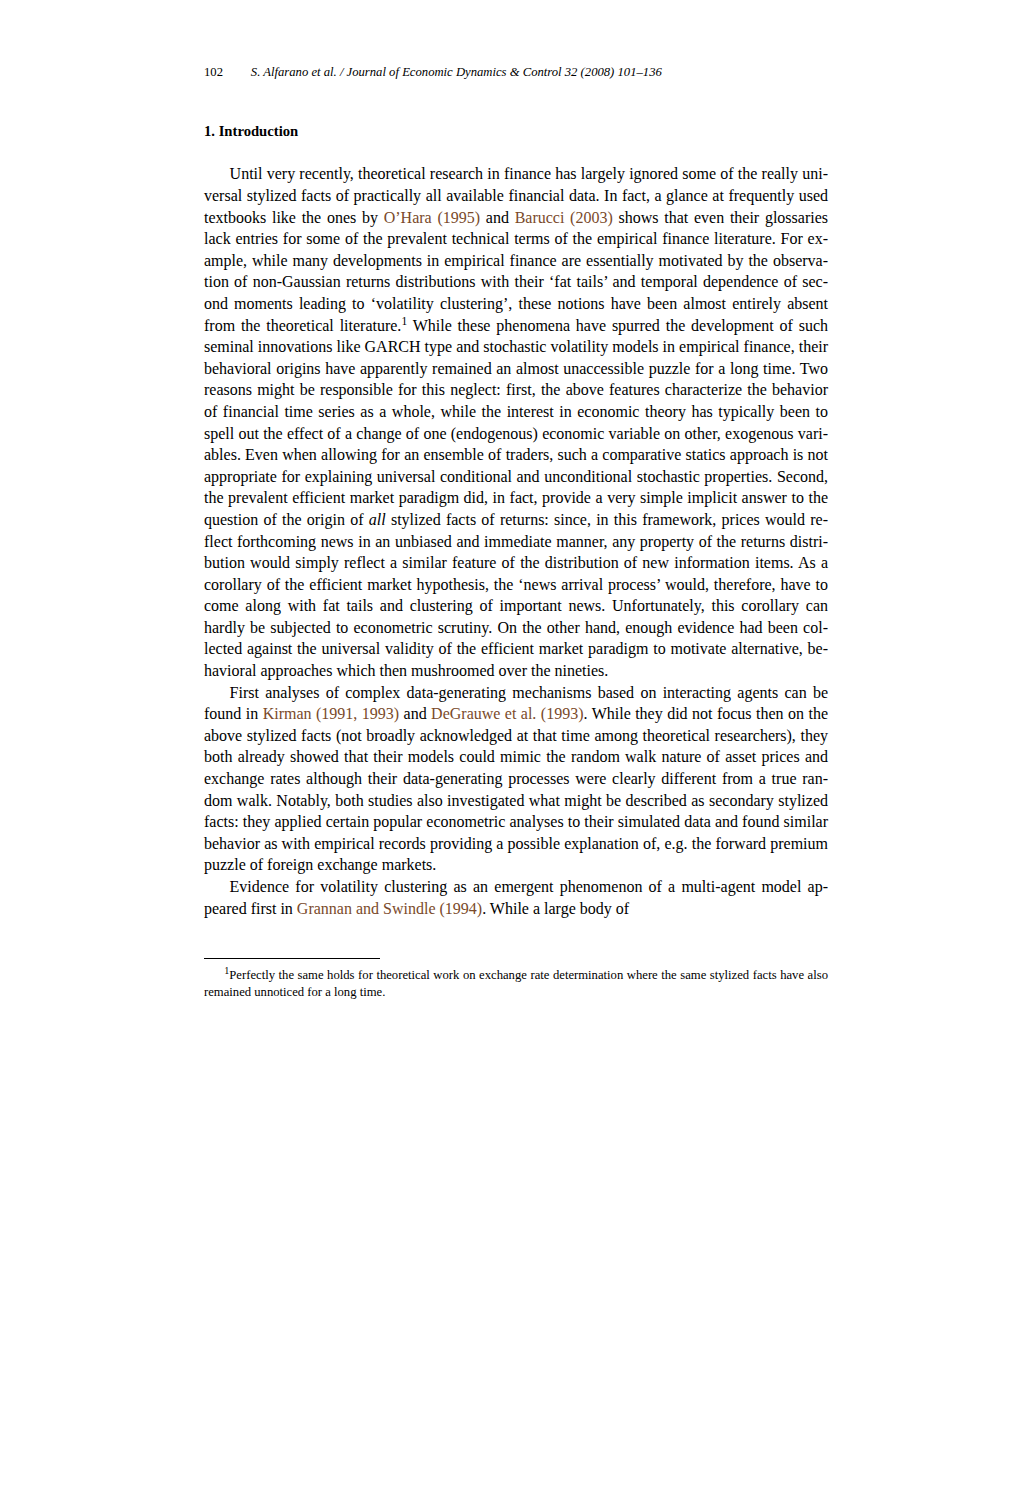102 S. Alfarano et al. / Journal of Economic Dynamics & Control 32 (2008) 101–136
1. Introduction
Until very recently, theoretical research in finance has largely ignored some of the really universal stylized facts of practically all available financial data. In fact, a glance at frequently used textbooks like the ones by O’Hara (1995) and Barucci (2003) shows that even their glossaries lack entries for some of the prevalent technical terms of the empirical finance literature. For example, while many developments in empirical finance are essentially motivated by the observation of non-Gaussian returns distributions with their ‘fat tails’ and temporal dependence of second moments leading to ‘volatility clustering’, these notions have been almost entirely absent from the theoretical literature.1 While these phenomena have spurred the development of such seminal innovations like GARCH type and stochastic volatility models in empirical finance, their behavioral origins have apparently remained an almost unaccessible puzzle for a long time. Two reasons might be responsible for this neglect: first, the above features characterize the behavior of financial time series as a whole, while the interest in economic theory has typically been to spell out the effect of a change of one (endogenous) economic variable on other, exogenous variables. Even when allowing for an ensemble of traders, such a comparative statics approach is not appropriate for explaining universal conditional and unconditional stochastic properties. Second, the prevalent efficient market paradigm did, in fact, provide a very simple implicit answer to the question of the origin of all stylized facts of returns: since, in this framework, prices would reflect forthcoming news in an unbiased and immediate manner, any property of the returns distribution would simply reflect a similar feature of the distribution of new information items. As a corollary of the efficient market hypothesis, the ‘news arrival process’ would, therefore, have to come along with fat tails and clustering of important news. Unfortunately, this corollary can hardly be subjected to econometric scrutiny. On the other hand, enough evidence had been collected against the universal validity of the efficient market paradigm to motivate alternative, behavioral approaches which then mushroomed over the nineties.
First analyses of complex data-generating mechanisms based on interacting agents can be found in Kirman (1991, 1993) and DeGrauwe et al. (1993). While they did not focus then on the above stylized facts (not broadly acknowledged at that time among theoretical researchers), they both already showed that their models could mimic the random walk nature of asset prices and exchange rates although their data-generating processes were clearly different from a true random walk. Notably, both studies also investigated what might be described as secondary stylized facts: they applied certain popular econometric analyses to their simulated data and found similar behavior as with empirical records providing a possible explanation of, e.g. the forward premium puzzle of foreign exchange markets.
Evidence for volatility clustering as an emergent phenomenon of a multi-agent model appeared first in Grannan and Swindle (1994). While a large body of
1Perfectly the same holds for theoretical work on exchange rate determination where the same stylized facts have also remained unnoticed for a long time.